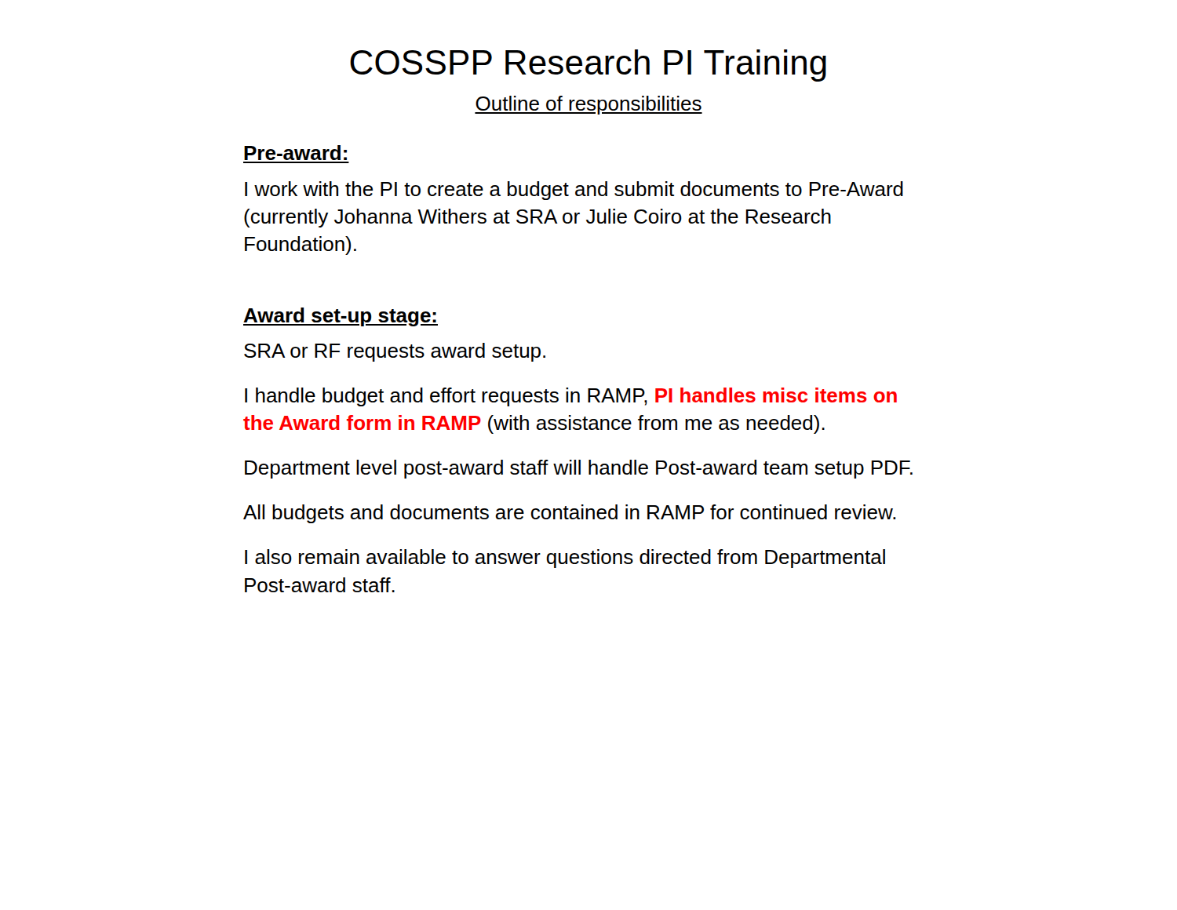COSSPP Research PI Training
Outline of responsibilities
Pre-award:
I work with the PI to create a budget and submit documents to Pre-Award (currently Johanna Withers at SRA or Julie Coiro at the Research Foundation).
Award set-up stage:
SRA or RF requests award setup.
I handle budget and effort requests in RAMP, PI handles misc items on the Award form in RAMP (with assistance from me as needed).
Department level post-award staff will handle Post-award team setup PDF.
All budgets and documents are contained in RAMP for continued review.
I also remain available to answer questions directed from Departmental Post-award staff.